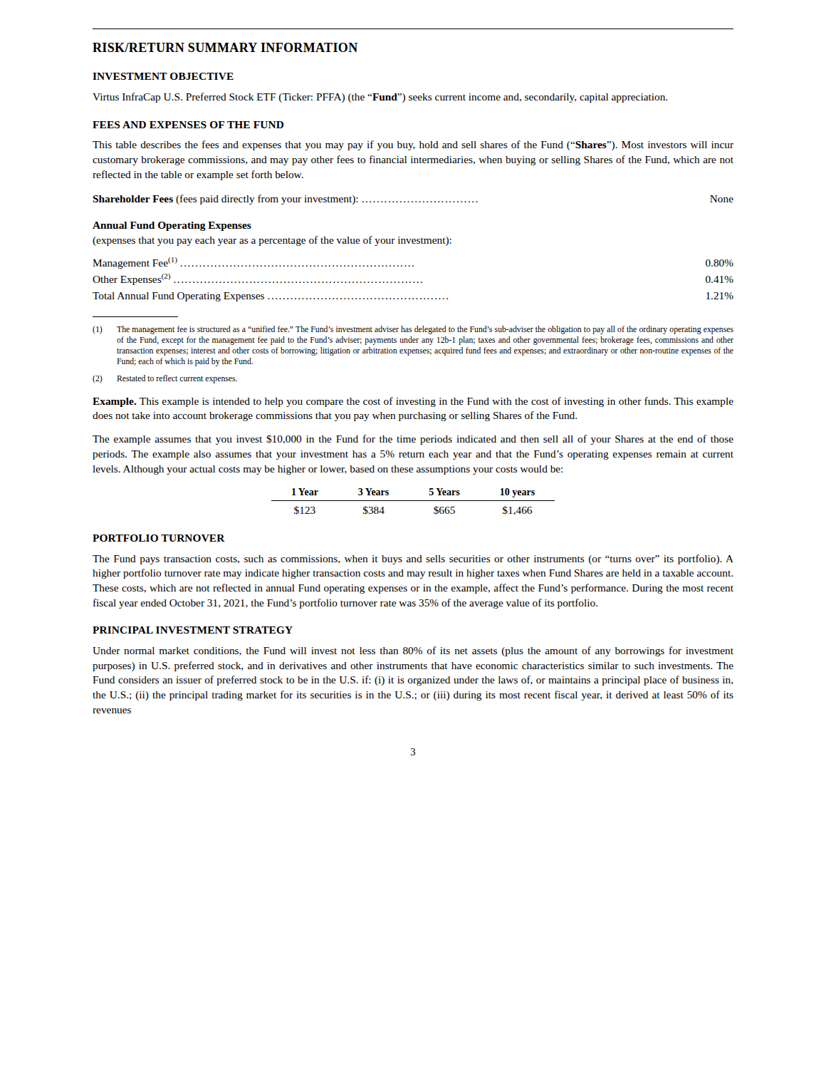RISK/RETURN SUMMARY INFORMATION
INVESTMENT OBJECTIVE
Virtus InfraCap U.S. Preferred Stock ETF (Ticker: PFFA) (the “Fund”) seeks current income and, secondarily, capital appreciation.
FEES AND EXPENSES OF THE FUND
This table describes the fees and expenses that you may pay if you buy, hold and sell shares of the Fund (“Shares”). Most investors will incur customary brokerage commissions, and may pay other fees to financial intermediaries, when buying or selling Shares of the Fund, which are not reflected in the table or example set forth below.
Shareholder Fees (fees paid directly from your investment): ............................... None
Annual Fund Operating Expenses
(expenses that you pay each year as a percentage of the value of your investment):
Management Fee(1) .............................................................. 0.80%
Other Expenses(2) .................................................................. 0.41%
Total Annual Fund Operating Expenses ................................................ 1.21%
(1) The management fee is structured as a “unified fee.” The Fund’s investment adviser has delegated to the Fund’s sub-adviser the obligation to pay all of the ordinary operating expenses of the Fund, except for the management fee paid to the Fund’s adviser; payments under any 12b-1 plan; taxes and other governmental fees; brokerage fees, commissions and other transaction expenses; interest and other costs of borrowing; litigation or arbitration expenses; acquired fund fees and expenses; and extraordinary or other non-routine expenses of the Fund; each of which is paid by the Fund.
(2) Restated to reflect current expenses.
Example. This example is intended to help you compare the cost of investing in the Fund with the cost of investing in other funds. This example does not take into account brokerage commissions that you pay when purchasing or selling Shares of the Fund.
The example assumes that you invest $10,000 in the Fund for the time periods indicated and then sell all of your Shares at the end of those periods. The example also assumes that your investment has a 5% return each year and that the Fund’s operating expenses remain at current levels. Although your actual costs may be higher or lower, based on these assumptions your costs would be:
| 1 Year | 3 Years | 5 Years | 10 years |
| --- | --- | --- | --- |
| $123 | $384 | $665 | $1,466 |
PORTFOLIO TURNOVER
The Fund pays transaction costs, such as commissions, when it buys and sells securities or other instruments (or “turns over” its portfolio). A higher portfolio turnover rate may indicate higher transaction costs and may result in higher taxes when Fund Shares are held in a taxable account. These costs, which are not reflected in annual Fund operating expenses or in the example, affect the Fund’s performance. During the most recent fiscal year ended October 31, 2021, the Fund’s portfolio turnover rate was 35% of the average value of its portfolio.
PRINCIPAL INVESTMENT STRATEGY
Under normal market conditions, the Fund will invest not less than 80% of its net assets (plus the amount of any borrowings for investment purposes) in U.S. preferred stock, and in derivatives and other instruments that have economic characteristics similar to such investments. The Fund considers an issuer of preferred stock to be in the U.S. if: (i) it is organized under the laws of, or maintains a principal place of business in, the U.S.; (ii) the principal trading market for its securities is in the U.S.; or (iii) during its most recent fiscal year, it derived at least 50% of its revenues
3